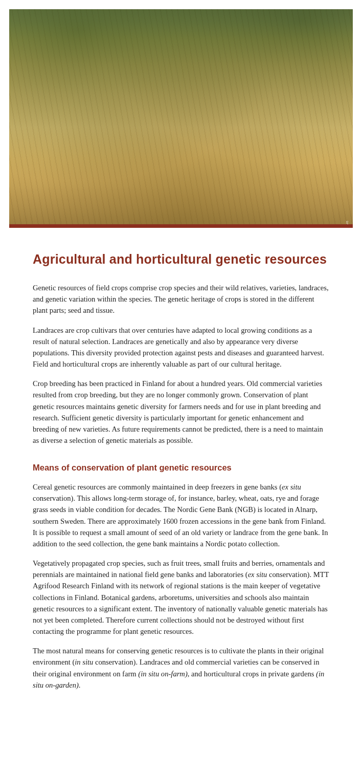Photo: MTT Archive
Agricultural and horticultural genetic resources
Genetic resources of field crops comprise crop species and their wild relatives, varieties, landraces, and genetic variation within the species. The genetic heritage of crops is stored in the different plant parts; seed and tissue.
Landraces are crop cultivars that over centuries have adapted to local growing conditions as a result of natural selection. Landraces are genetically and also by appearance very diverse populations. This diversity provided protection against pests and diseases and guaranteed harvest. Field and horticultural crops are inherently valuable as part of our cultural heritage.
Crop breeding has been practiced in Finland for about a hundred years. Old commercial varieties resulted from crop breeding, but they are no longer commonly grown. Conservation of plant genetic resources maintains genetic diversity for farmers needs and for use in plant breeding and research. Sufficient genetic diversity is particularly important for genetic enhancement and breeding of new varieties. As future requirements cannot be predicted, there is a need to maintain as diverse a selection of genetic materials as possible.
Means of conservation of plant genetic resources
Cereal genetic resources are commonly maintained in deep freezers in gene banks (ex situ conservation). This allows long-term storage of, for instance, barley, wheat, oats, rye and forage grass seeds in viable condition for decades. The Nordic Gene Bank (NGB) is located in Alnarp, southern Sweden. There are approximately 1600 frozen accessions in the gene bank from Finland. It is possible to request a small amount of seed of an old variety or landrace from the gene bank. In addition to the seed collection, the gene bank maintains a Nordic potato collection.
Vegetatively propagated crop species, such as fruit trees, small fruits and berries, ornamentals and perennials are maintained in national field gene banks and laboratories (ex situ conservation). MTT Agrifood Research Finland with its network of regional stations is the main keeper of vegetative collections in Finland. Botanical gardens, arboretums, universities and schools also maintain genetic resources to a significant extent. The inventory of nationally valuable genetic materials has not yet been completed. Therefore current collections should not be destroyed without first contacting the programme for plant genetic resources.
The most natural means for conserving genetic resources is to cultivate the plants in their original environment (in situ conservation). Landraces and old commercial varieties can be conserved in their original environment on farm (in situ on-farm), and horticultural crops in private gardens (in situ on-garden).